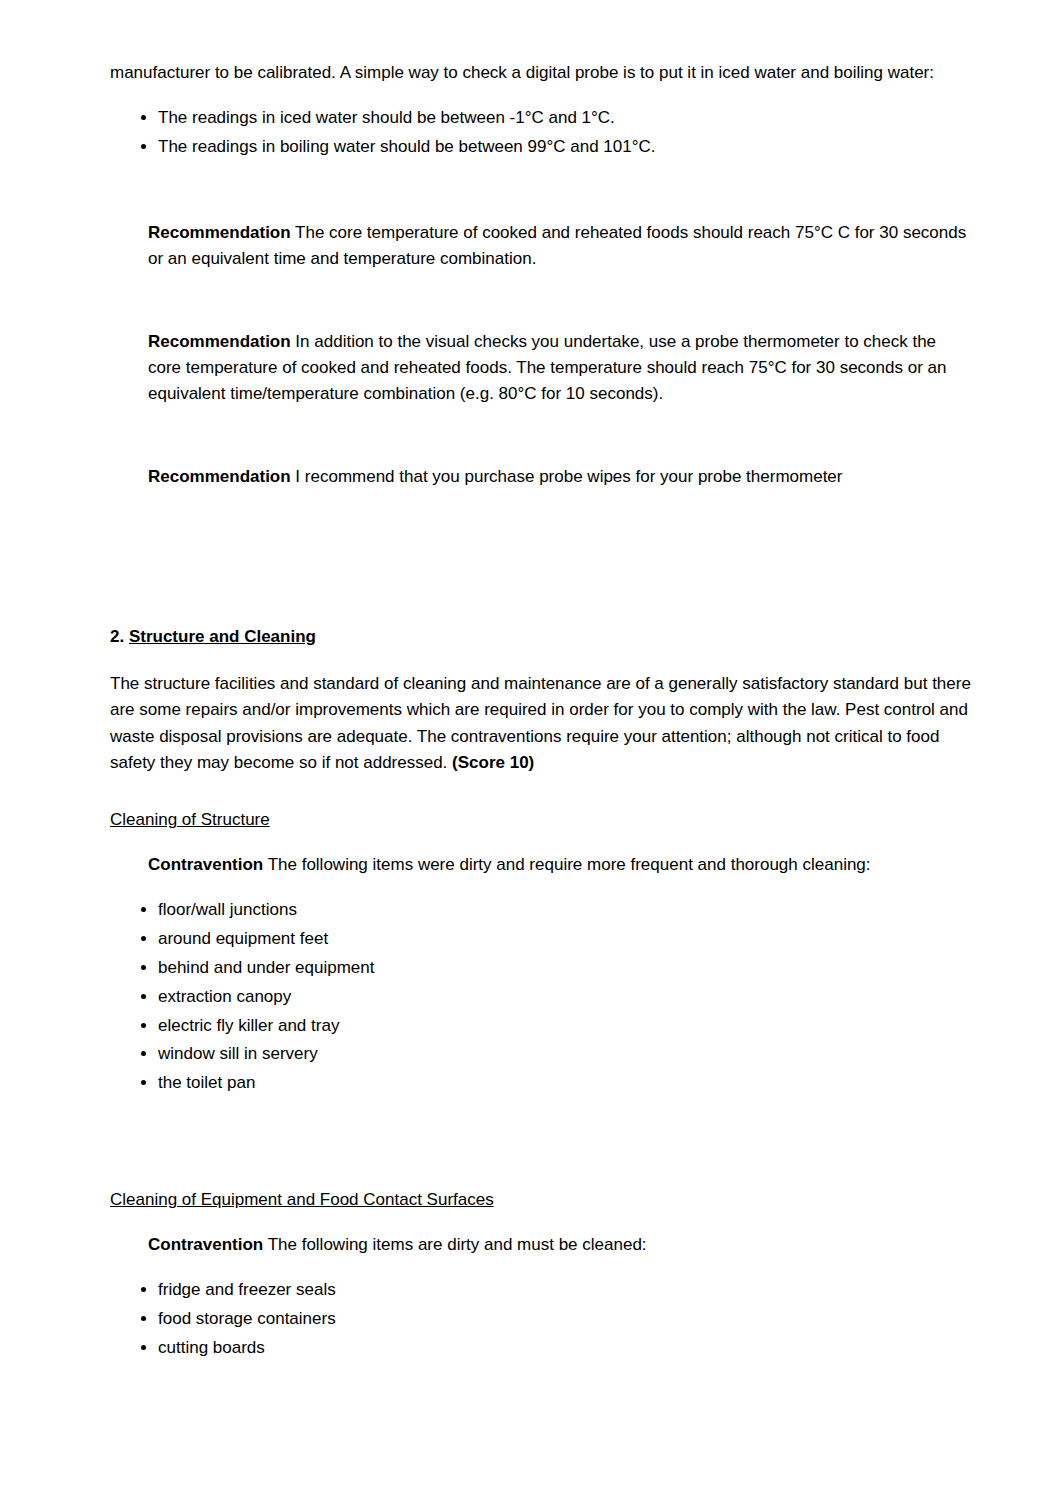manufacturer to be calibrated. A simple way to check a digital probe is to put it in iced water and boiling water:
The readings in iced water should be between -1°C and 1°C.
The readings in boiling water should be between 99°C and 101°C.
Recommendation The core temperature of cooked and reheated foods should reach 75°C C for 30 seconds or an equivalent time and temperature combination.
Recommendation In addition to the visual checks you undertake, use a probe thermometer to check the core temperature of cooked and reheated foods. The temperature should reach 75°C for 30 seconds or an equivalent time/temperature combination (e.g. 80°C for 10 seconds).
Recommendation I recommend that you purchase probe wipes for your probe thermometer
2. Structure and Cleaning
The structure facilities and standard of cleaning and maintenance are of a generally satisfactory standard but there are some repairs and/or improvements which are required in order for you to comply with the law. Pest control and waste disposal provisions are adequate. The contraventions require your attention; although not critical to food safety they may become so if not addressed. (Score 10)
Cleaning of Structure
Contravention The following items were dirty and require more frequent and thorough cleaning:
floor/wall junctions
around equipment feet
behind and under equipment
extraction canopy
electric fly killer and tray
window sill in servery
the toilet pan
Cleaning of Equipment and Food Contact Surfaces
Contravention The following items are dirty and must be cleaned:
fridge and freezer seals
food storage containers
cutting boards